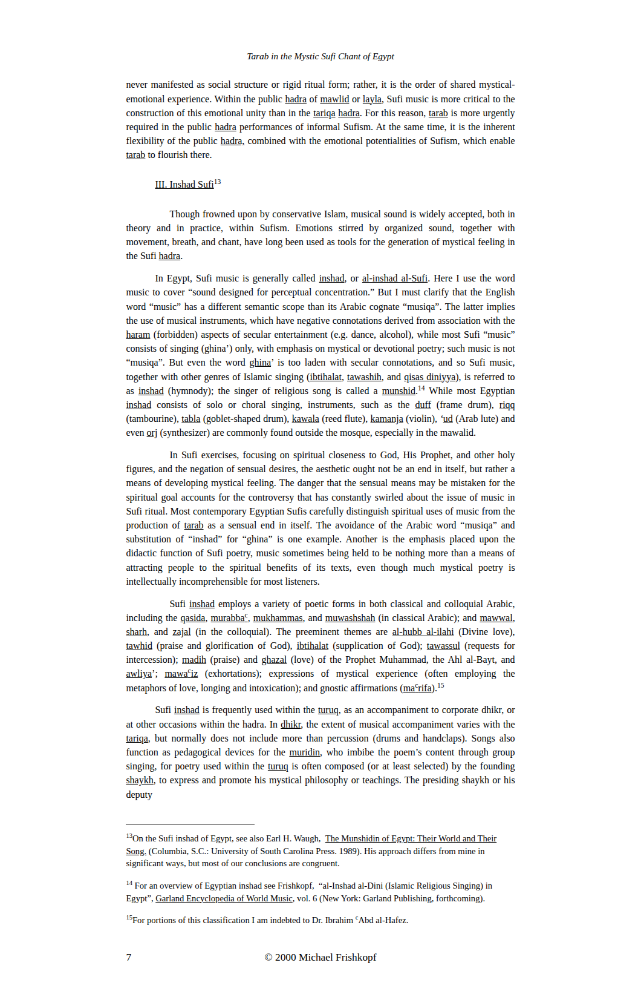Tarab in the Mystic Sufi Chant of Egypt
never manifested as social structure or rigid ritual form; rather, it is the order of shared mystical-emotional experience. Within the public hadra of mawlid or layla, Sufi music is more critical to the construction of this emotional unity than in the tariqa hadra. For this reason, tarab is more urgently required in the public hadra performances of informal Sufism. At the same time, it is the inherent flexibility of the public hadra, combined with the emotional potentialities of Sufism, which enable tarab to flourish there.
III. Inshad Sufi13
Though frowned upon by conservative Islam, musical sound is widely accepted, both in theory and in practice, within Sufism. Emotions stirred by organized sound, together with movement, breath, and chant, have long been used as tools for the generation of mystical feeling in the Sufi hadra.
In Egypt, Sufi music is generally called inshad, or al-inshad al-Sufi. Here I use the word music to cover “sound designed for perceptual concentration.” But I must clarify that the English word “music” has a different semantic scope than its Arabic cognate “musiqa”. The latter implies the use of musical instruments, which have negative connotations derived from association with the haram (forbidden) aspects of secular entertainment (e.g. dance, alcohol), while most Sufi “music” consists of singing (ghina’) only, with emphasis on mystical or devotional poetry; such music is not “musiqa”. But even the word ghina’ is too laden with secular connotations, and so Sufi music, together with other genres of Islamic singing (ibtihalat, tawashih, and qisas diniyya), is referred to as inshad (hymnody); the singer of religious song is called a munshid.14 While most Egyptian inshad consists of solo or choral singing, instruments, such as the duff (frame drum), riqq (tambourine), tabla (goblet-shaped drum), kawala (reed flute), kamanja (violin), ‘ud (Arab lute) and even orj (synthesizer) are commonly found outside the mosque, especially in the mawalid.
In Sufi exercises, focusing on spiritual closeness to God, His Prophet, and other holy figures, and the negation of sensual desires, the aesthetic ought not be an end in itself, but rather a means of developing mystical feeling. The danger that the sensual means may be mistaken for the spiritual goal accounts for the controversy that has constantly swirled about the issue of music in Sufi ritual. Most contemporary Egyptian Sufis carefully distinguish spiritual uses of music from the production of tarab as a sensual end in itself. The avoidance of the Arabic word “musiqa” and substitution of “inshad” for “ghina” is one example. Another is the emphasis placed upon the didactic function of Sufi poetry, music sometimes being held to be nothing more than a means of attracting people to the spiritual benefits of its texts, even though much mystical poetry is intellectually incomprehensible for most listeners.
Sufi inshad employs a variety of poetic forms in both classical and colloquial Arabic, including the qasida, murabbac, mukhammas, and muwashshah (in classical Arabic); and mawwal, sharh, and zajal (in the colloquial). The preeminent themes are al-hubb al-ilahi (Divine love), tawhid (praise and glorification of God), ibtihalat (supplication of God); tawassul (requests for intercession); madih (praise) and ghazal (love) of the Prophet Muhammad, the Ahl al-Bayt, and awliya’; mawaciz (exhortations); expressions of mystical experience (often employing the metaphors of love, longing and intoxication); and gnostic affirmations (macrifa).15
Sufi inshad is frequently used within the turuq, as an accompaniment to corporate dhikr, or at other occasions within the hadra. In dhikr, the extent of musical accompaniment varies with the tariqa, but normally does not include more than percussion (drums and handclaps). Songs also function as pedagogical devices for the muridin, who imbibe the poem’s content through group singing, for poetry used within the turuq is often composed (or at least selected) by the founding shaykh, to express and promote his mystical philosophy or teachings. The presiding shaykh or his deputy
13 On the Sufi inshad of Egypt, see also Earl H. Waugh, The Munshidin of Egypt: Their World and Their Song. (Columbia, S.C.: University of South Carolina Press. 1989). His approach differs from mine in significant ways, but most of our conclusions are congruent.
14 For an overview of Egyptian inshad see Frishkopf, “al-Inshad al-Dini (Islamic Religious Singing) in Egypt”, Garland Encyclopedia of World Music, vol. 6 (New York: Garland Publishing, forthcoming).
15 For portions of this classification I am indebted to Dr. Ibrahim c Abd al-Hafez.
7
© 2000 Michael Frishkopf